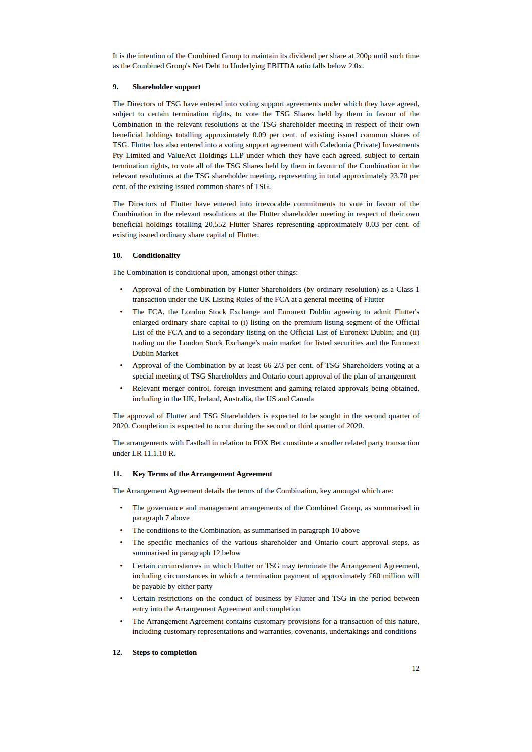It is the intention of the Combined Group to maintain its dividend per share at 200p until such time as the Combined Group's Net Debt to Underlying EBITDA ratio falls below 2.0x.
9. Shareholder support
The Directors of TSG have entered into voting support agreements under which they have agreed, subject to certain termination rights, to vote the TSG Shares held by them in favour of the Combination in the relevant resolutions at the TSG shareholder meeting in respect of their own beneficial holdings totalling approximately 0.09 per cent. of existing issued common shares of TSG. Flutter has also entered into a voting support agreement with Caledonia (Private) Investments Pty Limited and ValueAct Holdings LLP under which they have each agreed, subject to certain termination rights, to vote all of the TSG Shares held by them in favour of the Combination in the relevant resolutions at the TSG shareholder meeting, representing in total approximately 23.70 per cent. of the existing issued common shares of TSG.
The Directors of Flutter have entered into irrevocable commitments to vote in favour of the Combination in the relevant resolutions at the Flutter shareholder meeting in respect of their own beneficial holdings totalling 20,552 Flutter Shares representing approximately 0.03 per cent. of existing issued ordinary share capital of Flutter.
10. Conditionality
The Combination is conditional upon, amongst other things:
Approval of the Combination by Flutter Shareholders (by ordinary resolution) as a Class 1 transaction under the UK Listing Rules of the FCA at a general meeting of Flutter
The FCA, the London Stock Exchange and Euronext Dublin agreeing to admit Flutter's enlarged ordinary share capital to (i) listing on the premium listing segment of the Official List of the FCA and to a secondary listing on the Official List of Euronext Dublin; and (ii) trading on the London Stock Exchange's main market for listed securities and the Euronext Dublin Market
Approval of the Combination by at least 66 2/3 per cent. of TSG Shareholders voting at a special meeting of TSG Shareholders and Ontario court approval of the plan of arrangement
Relevant merger control, foreign investment and gaming related approvals being obtained, including in the UK, Ireland, Australia, the US and Canada
The approval of Flutter and TSG Shareholders is expected to be sought in the second quarter of 2020. Completion is expected to occur during the second or third quarter of 2020.
The arrangements with Fastball in relation to FOX Bet constitute a smaller related party transaction under LR 11.1.10 R.
11. Key Terms of the Arrangement Agreement
The Arrangement Agreement details the terms of the Combination, key amongst which are:
The governance and management arrangements of the Combined Group, as summarised in paragraph 7 above
The conditions to the Combination, as summarised in paragraph 10 above
The specific mechanics of the various shareholder and Ontario court approval steps, as summarised in paragraph 12 below
Certain circumstances in which Flutter or TSG may terminate the Arrangement Agreement, including circumstances in which a termination payment of approximately £60 million will be payable by either party
Certain restrictions on the conduct of business by Flutter and TSG in the period between entry into the Arrangement Agreement and completion
The Arrangement Agreement contains customary provisions for a transaction of this nature, including customary representations and warranties, covenants, undertakings and conditions
12. Steps to completion
12